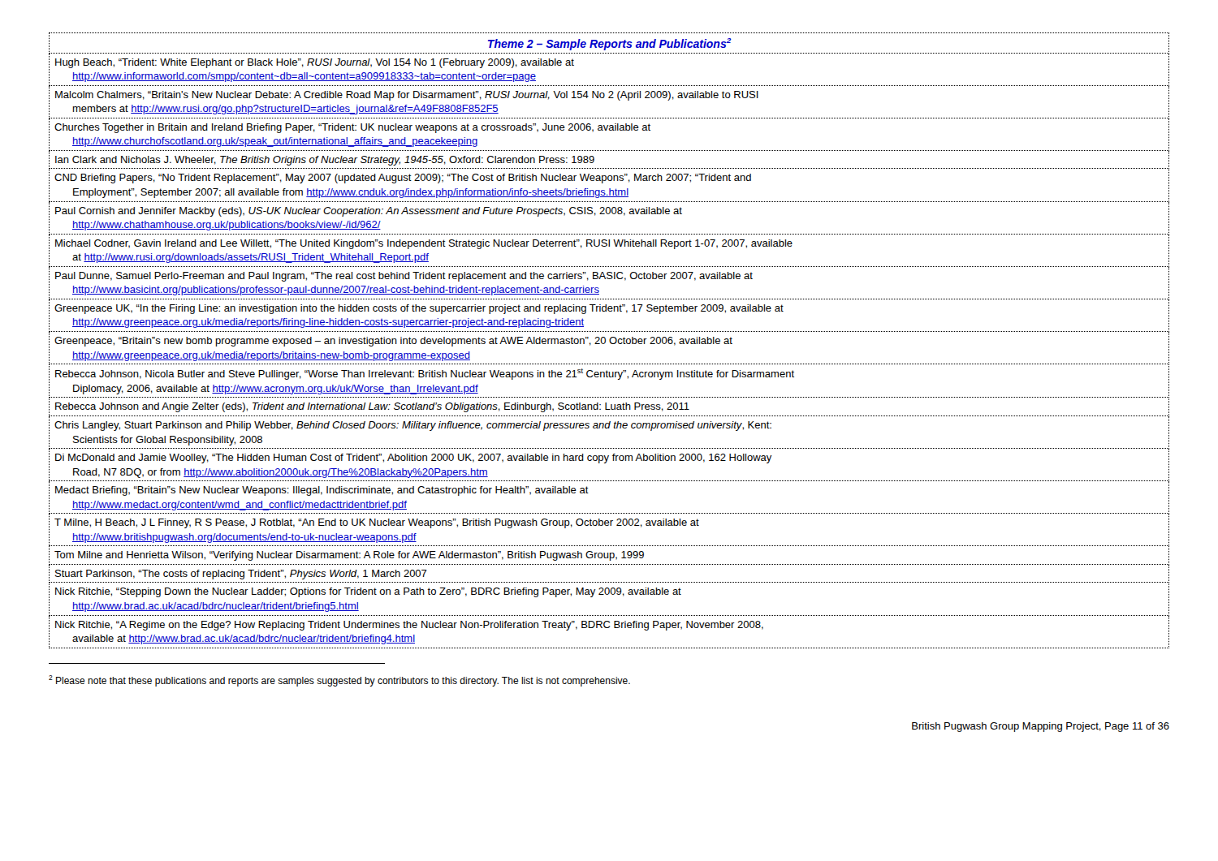| Theme 2 – Sample Reports and Publications 2 |
| --- |
| Hugh Beach, “Trident: White Elephant or Black Hole”, RUSI Journal , Vol 154 No 1 (February 2009), available at http://www.informaworld.com/smpp/content~db=all~content=a909918333~tab=content~order=page |
| Malcolm Chalmers, “Britain's New Nuclear Debate: A Credible Road Map for Disarmament”, RUSI Journal, Vol 154 No 2 (April 2009), available to RUSI members at http://www.rusi.org/go.php?structureID=articles_journal&ref=A49F8808F852F5 |
| Churches Together in Britain and Ireland Briefing Paper, “Trident: UK nuclear weapons at a crossroads”, June 2006, available at http://www.churchofscotland.org.uk/speak_out/international_affairs_and_peacekeeping |
| Ian Clark and Nicholas J. Wheeler, The British Origins of Nuclear Strategy, 1945-55 , Oxford: Clarendon Press: 1989 |
| CND Briefing Papers, “No Trident Replacement”, May 2007 (updated August 2009); “The Cost of British Nuclear Weapons”, March 2007; “Trident and Employment”, September 2007; all available from http://www.cnduk.org/index.php/information/info-sheets/briefings.html |
| Paul Cornish and Jennifer Mackby (eds), US-UK Nuclear Cooperation: An Assessment and Future Prospects , CSIS, 2008, available at http://www.chathamhouse.org.uk/publications/books/view/-/id/962/ |
| Michael Codner, Gavin Ireland and Lee Willett, “The United Kingdom‟s Independent Strategic Nuclear Deterrent”, RUSI Whitehall Report 1-07, 2007, available at http://www.rusi.org/downloads/assets/RUSI_Trident_Whitehall_Report.pdf |
| Paul Dunne, Samuel Perlo-Freeman and Paul Ingram, “The real cost behind Trident replacement and the carriers”, BASIC, October 2007, available at http://www.basicint.org/publications/professor-paul-dunne/2007/real-cost-behind-trident-replacement-and-carriers |
| Greenpeace UK, “In the Firing Line: an investigation into the hidden costs of the supercarrier project and replacing Trident”, 17 September 2009, available at http://www.greenpeace.org.uk/media/reports/firing-line-hidden-costs-supercarrier-project-and-replacing-trident |
| Greenpeace, “Britain‟s new bomb programme exposed – an investigation into developments at AWE Aldermaston”, 20 October 2006, available at http://www.greenpeace.org.uk/media/reports/britains-new-bomb-programme-exposed |
| Rebecca Johnson, Nicola Butler and Steve Pullinger, “Worse Than Irrelevant: British Nuclear Weapons in the 21 st Century”, Acronym Institute for Disarmament Diplomacy, 2006, available at http://www.acronym.org.uk/uk/Worse_than_Irrelevant.pdf |
| Rebecca Johnson and Angie Zelter (eds), Trident and International Law: Scotland’s Obligations , Edinburgh, Scotland: Luath Press, 2011 |
| Chris Langley, Stuart Parkinson and Philip Webber, Behind Closed Doors: Military influence, commercial pressures and the compromised university , Kent: Scientists for Global Responsibility, 2008 |
| Di McDonald and Jamie Woolley, “The Hidden Human Cost of Trident”, Abolition 2000 UK, 2007, available in hard copy from Abolition 2000, 162 Holloway Road, N7 8DQ, or from http://www.abolition2000uk.org/The%20Blackaby%20Papers.htm |
| Medact Briefing, “Britain‟s New Nuclear Weapons: Illegal, Indiscriminate, and Catastrophic for Health”, available at http://www.medact.org/content/wmd_and_conflict/medacttridentbrief.pdf |
| T Milne, H Beach, J L Finney, R S Pease, J Rotblat, “An End to UK Nuclear Weapons”, British Pugwash Group, October 2002, available at http://www.britishpugwash.org/documents/end-to-uk-nuclear-weapons.pdf |
| Tom Milne and Henrietta Wilson, “Verifying Nuclear Disarmament: A Role for AWE Aldermaston”, British Pugwash Group, 1999 |
| Stuart Parkinson, “The costs of replacing Trident”, Physics World , 1 March 2007 |
| Nick Ritchie, “Stepping Down the Nuclear Ladder; Options for Trident on a Path to Zero”, BDRC Briefing Paper, May 2009, available at http://www.brad.ac.uk/acad/bdrc/nuclear/trident/briefing5.html |
| Nick Ritchie, “A Regime on the Edge? How Replacing Trident Undermines the Nuclear Non-Proliferation Treaty”, BDRC Briefing Paper, November 2008, available at http://www.brad.ac.uk/acad/bdrc/nuclear/trident/briefing4.html |
2 Please note that these publications and reports are samples suggested by contributors to this directory. The list is not comprehensive.
British Pugwash Group Mapping Project, Page 11 of 36